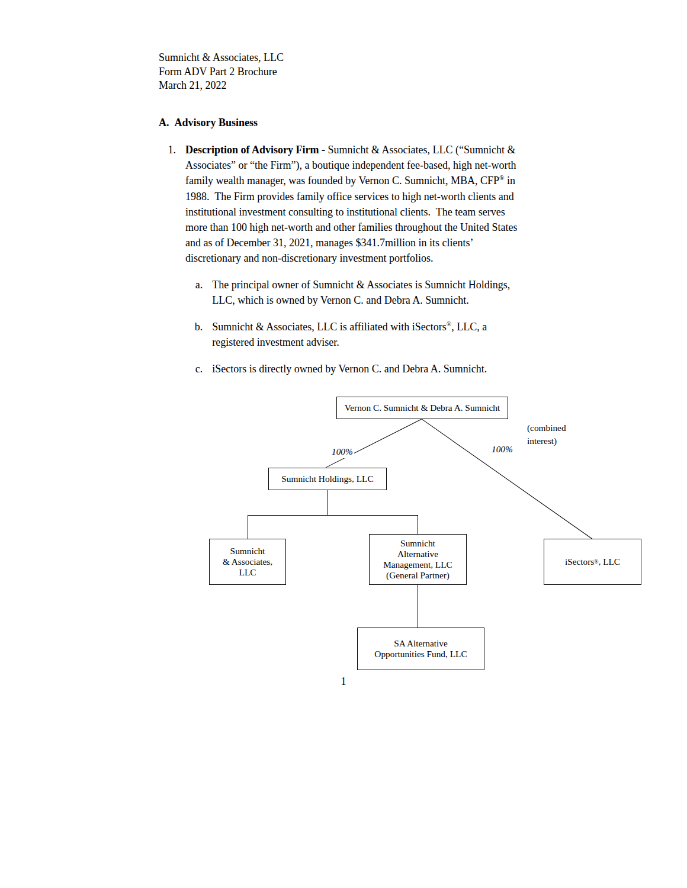Sumnicht & Associates, LLC
Form ADV Part 2 Brochure
March 21, 2022
A. Advisory Business
Description of Advisory Firm - Sumnicht & Associates, LLC (“Sumnicht & Associates” or “the Firm”), a boutique independent fee-based, high net-worth family wealth manager, was founded by Vernon C. Sumnicht, MBA, CFP® in 1988. The Firm provides family office services to high net-worth clients and institutional investment consulting to institutional clients. The team serves more than 100 high net-worth and other families throughout the United States and as of December 31, 2021, manages $341.7million in its clients’ discretionary and non-discretionary investment portfolios.
The principal owner of Sumnicht & Associates is Sumnicht Holdings, LLC, which is owned by Vernon C. and Debra A. Sumnicht.
Sumnicht & Associates, LLC is affiliated with iSectors®, LLC, a registered investment adviser.
iSectors is directly owned by Vernon C. and Debra A. Sumnicht.
Vernon C. Sumnicht & Debra A. Sumnicht
Sumnicht Holdings, LLC
Sumnicht
& Associates,
LLC
Sumnicht
Alternative
Management, LLC
(General Partner)
iSectors®, LLC
SA Alternative
Opportunities Fund, LLC
(combined interest)
100%
100%
1